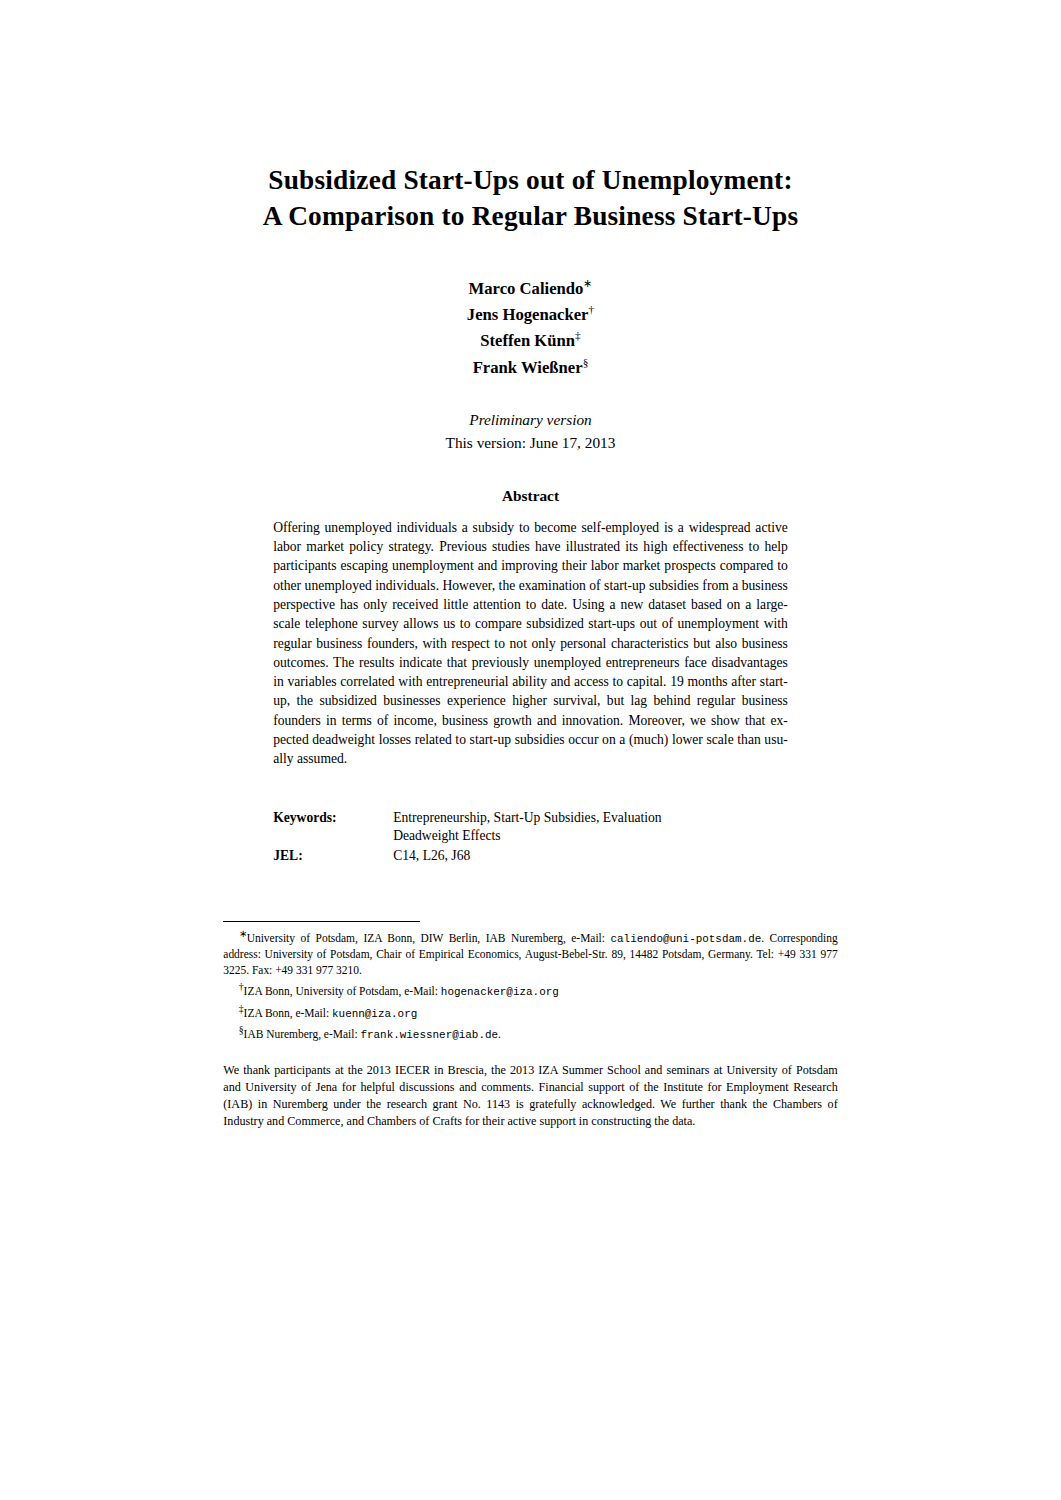Subsidized Start-Ups out of Unemployment:
A Comparison to Regular Business Start-Ups
Marco Caliendo∗
Jens Hogenacker†
Steffen Künn‡
Frank Wießner§
Preliminary version
This version: June 17, 2013
Abstract
Offering unemployed individuals a subsidy to become self-employed is a widespread active labor market policy strategy. Previous studies have illustrated its high effectiveness to help participants escaping unemployment and improving their labor market prospects compared to other unemployed individuals. However, the examination of start-up subsidies from a business perspective has only received little attention to date. Using a new dataset based on a large-scale telephone survey allows us to compare subsidized start-ups out of unemployment with regular business founders, with respect to not only personal characteristics but also business outcomes. The results indicate that previously unemployed entrepreneurs face disadvantages in variables correlated with entrepreneurial ability and access to capital. 19 months after start-up, the subsidized businesses experience higher survival, but lag behind regular business founders in terms of income, business growth and innovation. Moreover, we show that expected deadweight losses related to start-up subsidies occur on a (much) lower scale than usually assumed.
| Keywords: | Entrepreneurship, Start-Up Subsidies, Evaluation Deadweight Effects |
| JEL: | C14, L26, J68 |
∗University of Potsdam, IZA Bonn, DIW Berlin, IAB Nuremberg, e-Mail: caliendo@uni-potsdam.de. Corresponding address: University of Potsdam, Chair of Empirical Economics, August-Bebel-Str. 89, 14482 Potsdam, Germany. Tel: +49 331 977 3225. Fax: +49 331 977 3210.
†IZA Bonn, University of Potsdam, e-Mail: hogenacker@iza.org
‡IZA Bonn, e-Mail: kuenn@iza.org
§IAB Nuremberg, e-Mail: frank.wiessner@iab.de.
We thank participants at the 2013 IECER in Brescia, the 2013 IZA Summer School and seminars at University of Potsdam and University of Jena for helpful discussions and comments. Financial support of the Institute for Employment Research (IAB) in Nuremberg under the research grant No. 1143 is gratefully acknowledged. We further thank the Chambers of Industry and Commerce, and Chambers of Crafts for their active support in constructing the data.